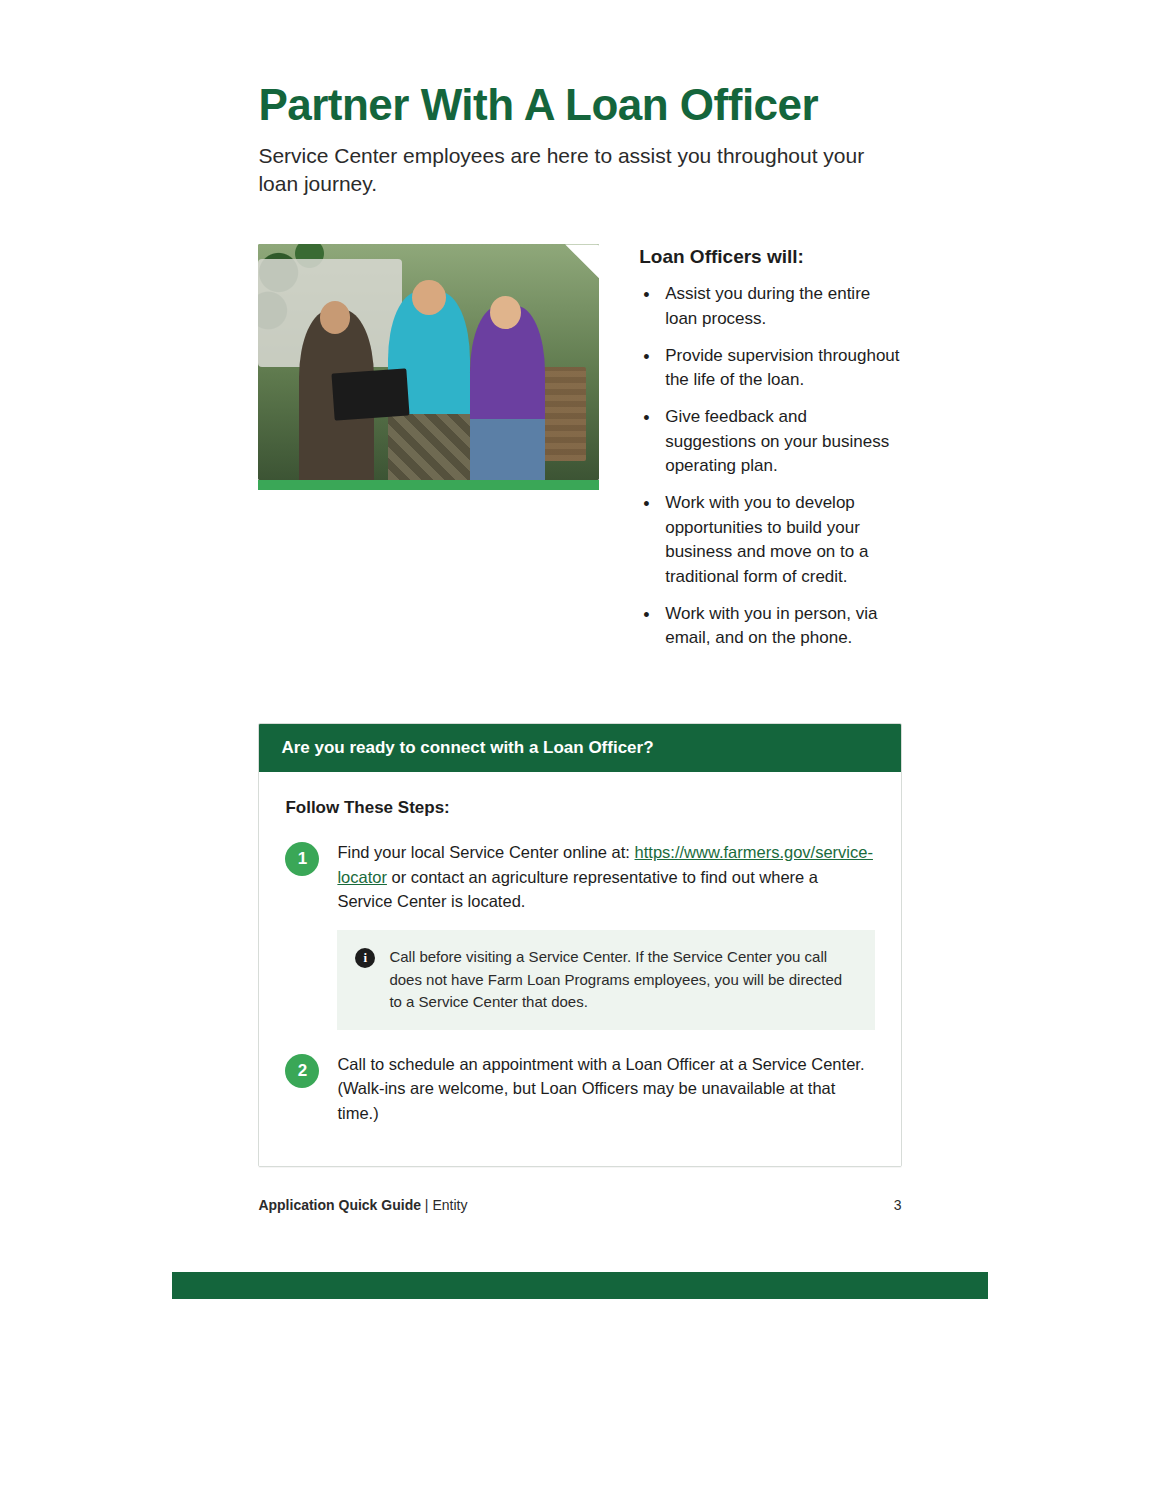Partner With A Loan Officer
Service Center employees are here to assist you throughout your loan journey.
Loan Officers will:
Assist you during the entire loan process.
Provide supervision throughout the life of the loan.
Give feedback and suggestions on your business operating plan.
Work with you to develop opportunities to build your business and move on to a traditional form of credit.
Work with you in person, via email, and on the phone.
Are you ready to connect with a Loan Officer?
Follow These Steps:
1
Find your local Service Center online at: https://www.farmers.gov/service-locator or contact an agriculture representative to find out where a Service Center is located.
i
Call before visiting a Service Center. If the Service Center you call does not have Farm Loan Programs employees, you will be directed to a Service Center that does.
2
Call to schedule an appointment with a Loan Officer at a Service Center. (Walk-ins are welcome, but Loan Officers may be unavailable at that time.)
Application Quick Guide | Entity
3